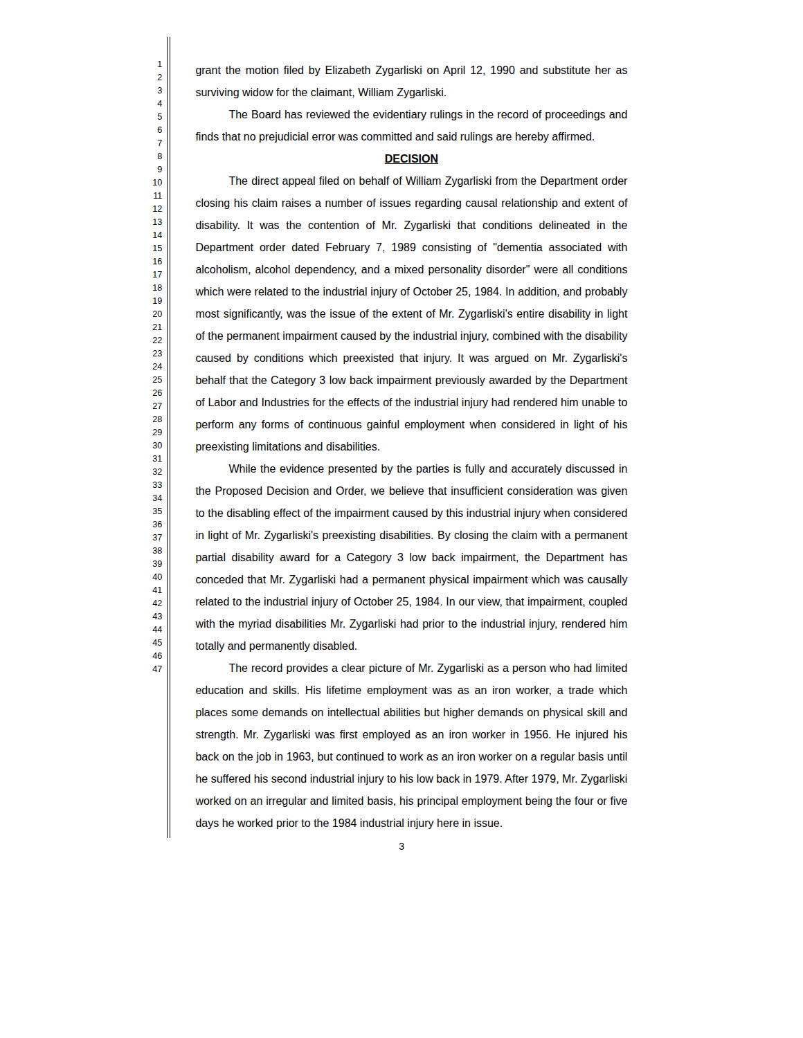1
2
3
4
5
6
7
8
9
10
11
12
13
14
15
16
17
18
19
20
21
22
23
24
25
26
27
28
29
30
31
32
33
34
35
36
37
38
39
40
41
42
43
44
45
46
47
grant the motion filed by Elizabeth Zygarliski on April 12, 1990 and substitute her as surviving widow for the claimant, William Zygarliski.
The Board has reviewed the evidentiary rulings in the record of proceedings and finds that no prejudicial error was committed and said rulings are hereby affirmed.
DECISION
The direct appeal filed on behalf of William Zygarliski from the Department order closing his claim raises a number of issues regarding causal relationship and extent of disability. It was the contention of Mr. Zygarliski that conditions delineated in the Department order dated February 7, 1989 consisting of "dementia associated with alcoholism, alcohol dependency, and a mixed personality disorder" were all conditions which were related to the industrial injury of October 25, 1984. In addition, and probably most significantly, was the issue of the extent of Mr. Zygarliski's entire disability in light of the permanent impairment caused by the industrial injury, combined with the disability caused by conditions which preexisted that injury. It was argued on Mr. Zygarliski's behalf that the Category 3 low back impairment previously awarded by the Department of Labor and Industries for the effects of the industrial injury had rendered him unable to perform any forms of continuous gainful employment when considered in light of his preexisting limitations and disabilities.
While the evidence presented by the parties is fully and accurately discussed in the Proposed Decision and Order, we believe that insufficient consideration was given to the disabling effect of the impairment caused by this industrial injury when considered in light of Mr. Zygarliski's preexisting disabilities. By closing the claim with a permanent partial disability award for a Category 3 low back impairment, the Department has conceded that Mr. Zygarliski had a permanent physical impairment which was causally related to the industrial injury of October 25, 1984. In our view, that impairment, coupled with the myriad disabilities Mr. Zygarliski had prior to the industrial injury, rendered him totally and permanently disabled.
The record provides a clear picture of Mr. Zygarliski as a person who had limited education and skills. His lifetime employment was as an iron worker, a trade which places some demands on intellectual abilities but higher demands on physical skill and strength. Mr. Zygarliski was first employed as an iron worker in 1956. He injured his back on the job in 1963, but continued to work as an iron worker on a regular basis until he suffered his second industrial injury to his low back in 1979. After 1979, Mr. Zygarliski worked on an irregular and limited basis, his principal employment being the four or five days he worked prior to the 1984 industrial injury here in issue.
3